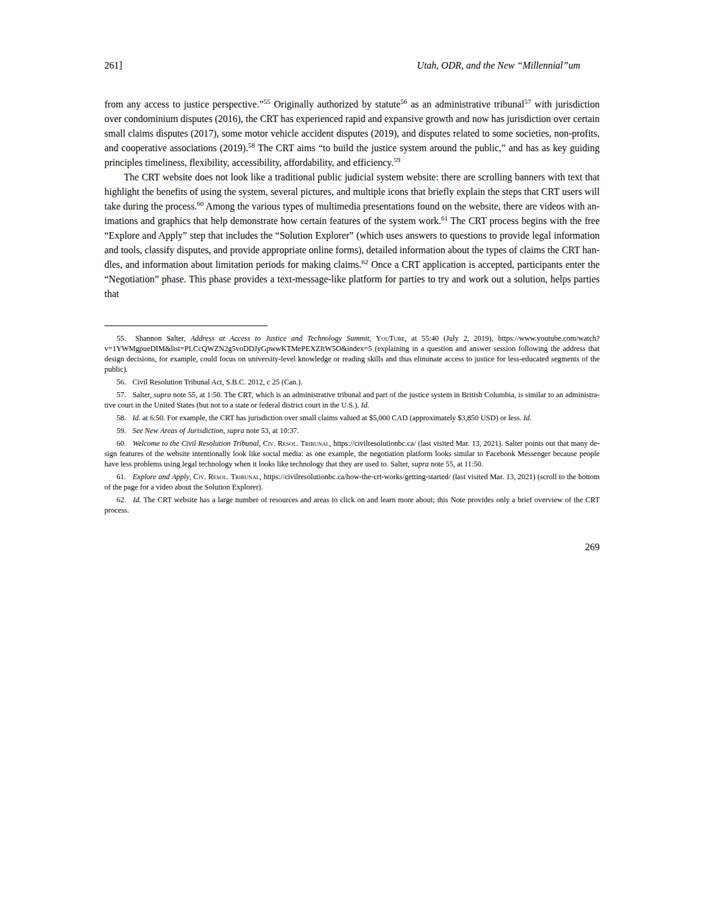261] Utah, ODR, and the New “Millennial”um
from any access to justice perspective.”55 Originally authorized by statute56 as an administrative tribunal57 with jurisdiction over condominium disputes (2016), the CRT has experienced rapid and expansive growth and now has jurisdiction over certain small claims disputes (2017), some motor vehicle accident disputes (2019), and disputes related to some societies, non-profits, and cooperative associations (2019).58 The CRT aims “to build the justice system around the public,” and has as key guiding principles timeliness, flexibility, accessibility, affordability, and efficiency.59
The CRT website does not look like a traditional public judicial system website: there are scrolling banners with text that highlight the benefits of using the system, several pictures, and multiple icons that briefly explain the steps that CRT users will take during the process.60 Among the various types of multimedia presentations found on the website, there are videos with animations and graphics that help demonstrate how certain features of the system work.61 The CRT process begins with the free “Explore and Apply” step that includes the “Solution Explorer” (which uses answers to questions to provide legal information and tools, classify disputes, and provide appropriate online forms), detailed information about the types of claims the CRT handles, and information about limitation periods for making claims.62 Once a CRT application is accepted, participants enter the “Negotiation” phase. This phase provides a text-message-like platform for parties to try and work out a solution, helps parties that
55. Shannon Salter, Address at Access to Justice and Technology Summit, YouTube, at 55:40 (July 2, 2019), https://www.youtube.com/watch?v=1YWMgpueDIM&list=PLCcQWZN2g5voDDJyGpwwKTMePEXZItW5O&index=5 (explaining in a question and answer session following the address that design decisions, for example, could focus on university-level knowledge or reading skills and thus eliminate access to justice for less-educated segments of the public).
56. Civil Resolution Tribunal Act, S.B.C. 2012, c 25 (Can.).
57. Salter, supra note 55, at 1:50. The CRT, which is an administrative tribunal and part of the justice system in British Columbia, is similar to an administrative court in the United States (but not to a state or federal district court in the U.S.). Id.
58. Id. at 6:50. For example, the CRT has jurisdiction over small claims valued at $5,000 CAD (approximately $3,850 USD) or less. Id.
59. See New Areas of Jurisdiction, supra note 53, at 10:37.
60. Welcome to the Civil Resolution Tribunal, Civ. Resol. Tribunal, https://civilresolutionbc.ca/ (last visited Mar. 13, 2021). Salter points out that many design features of the website intentionally look like social media: as one example, the negotiation platform looks similar to Facebook Messenger because people have less problems using legal technology when it looks like technology that they are used to. Salter, supra note 55, at 11:50.
61. Explore and Apply, Civ. Resol. Tribunal, https://civilresolutionbc.ca/how-the-crt-works/getting-started/ (last visited Mar. 13, 2021) (scroll to the bottom of the page for a video about the Solution Explorer).
62. Id. The CRT website has a large number of resources and areas to click on and learn more about; this Note provides only a brief overview of the CRT process.
269